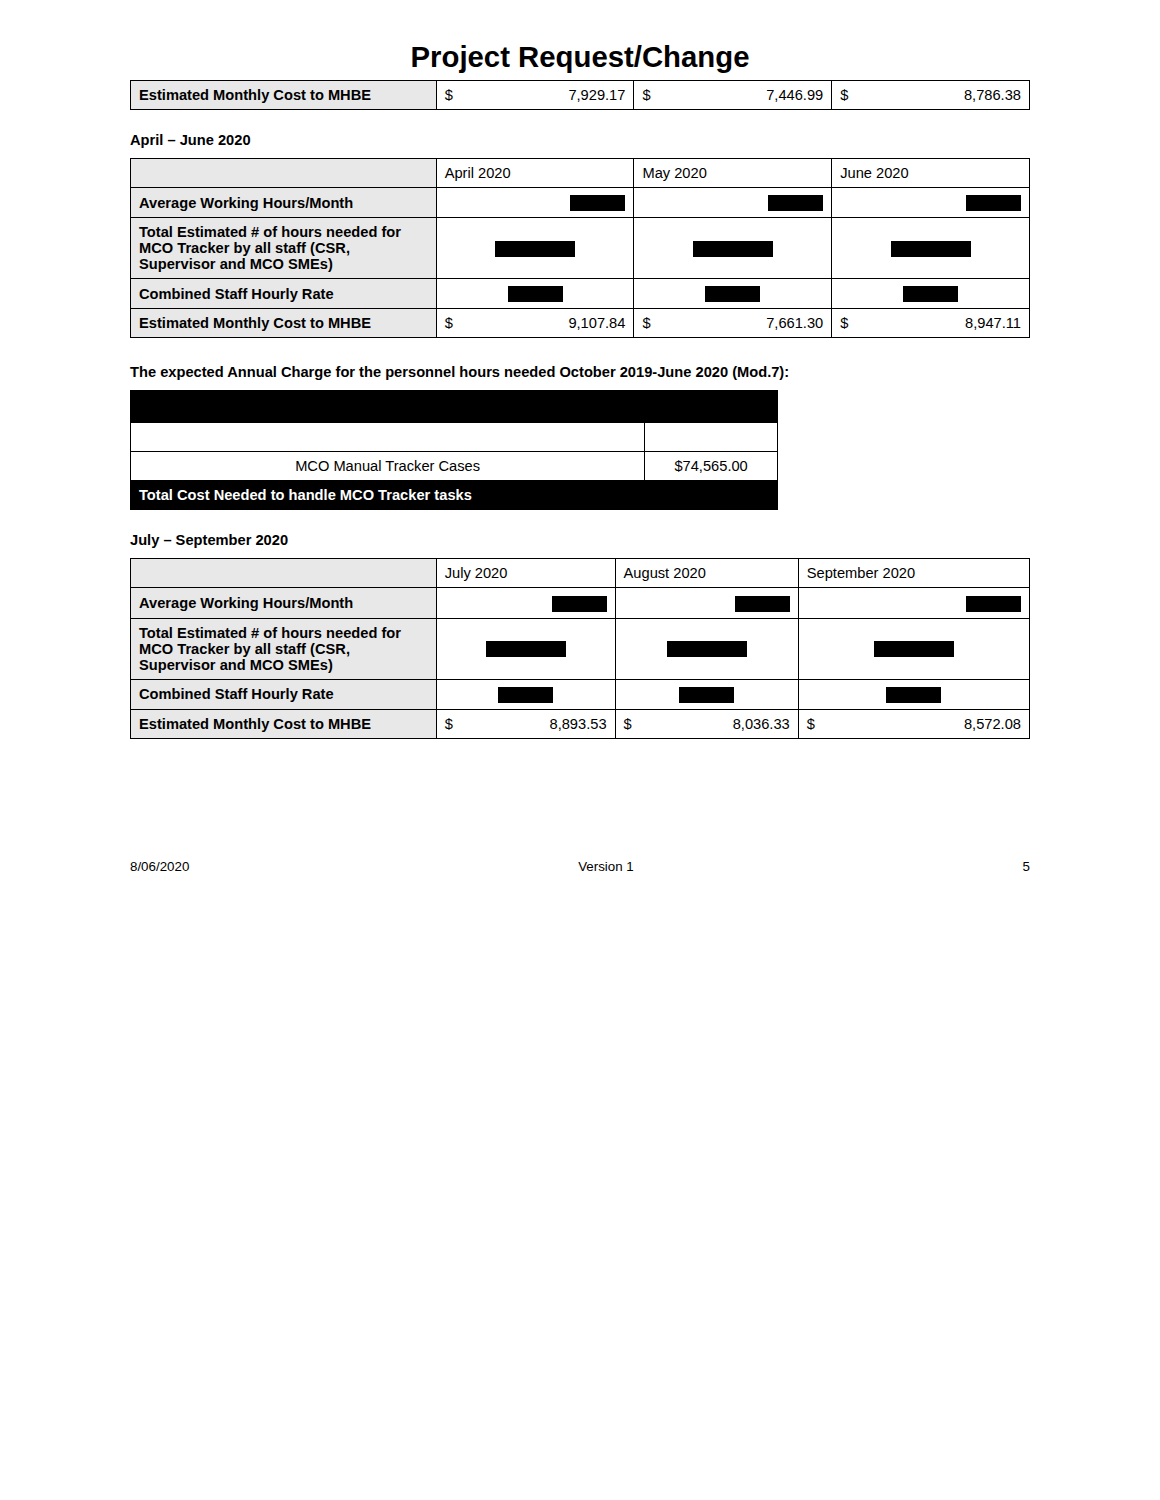Project Request/Change
| Estimated Monthly Cost to MHBE | $ 7,929.17 | $ 7,446.99 | $ 8,786.38 |
April – June 2020
| | April 2020 | May 2020 | June 2020 |
| Average Working Hours/Month | | | |
| Total Estimated # of hours needed for MCO Tracker by all staff (CSR, Supervisor and MCO SMEs) | | | |
| Combined Staff Hourly Rate | | | |
| Estimated Monthly Cost to MHBE | $ 9,107.84 | $ 7,661.30 | $ 8,947.11 |
The expected Annual Charge for the personnel hours needed October 2019-June 2020 (Mod.7):
| MCO Manual Tracker Cases | $74,565.00 |
| Total Cost Needed to handle MCO Tracker tasks | |
July – September 2020
| | July 2020 | August 2020 | September 2020 |
| Average Working Hours/Month | | | |
| Total Estimated # of hours needed for MCO Tracker by all staff (CSR, Supervisor and MCO SMEs) | | | |
| Combined Staff Hourly Rate | | | |
| Estimated Monthly Cost to MHBE | $ 8,893.53 | $ 8,036.33 | $ 8,572.08 |
8/06/2020 Version 1 5